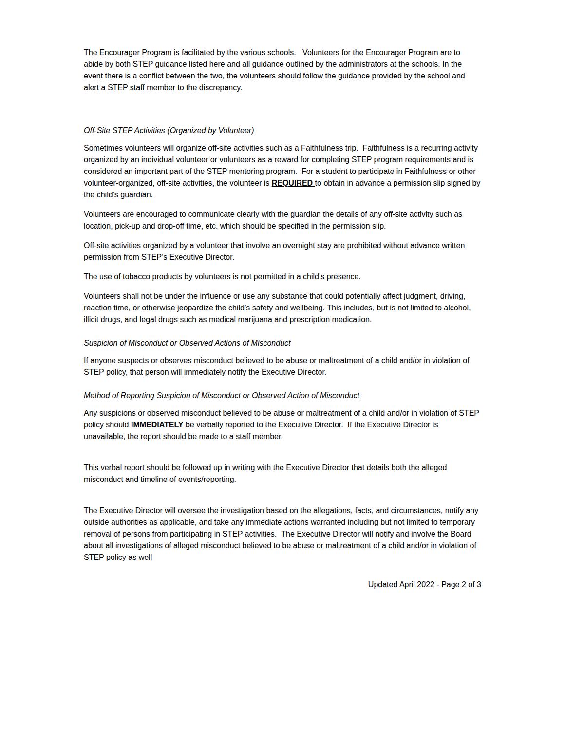The Encourager Program is facilitated by the various schools. Volunteers for the Encourager Program are to abide by both STEP guidance listed here and all guidance outlined by the administrators at the schools. In the event there is a conflict between the two, the volunteers should follow the guidance provided by the school and alert a STEP staff member to the discrepancy.
Off-Site STEP Activities (Organized by Volunteer)
Sometimes volunteers will organize off-site activities such as a Faithfulness trip. Faithfulness is a recurring activity organized by an individual volunteer or volunteers as a reward for completing STEP program requirements and is considered an important part of the STEP mentoring program. For a student to participate in Faithfulness or other volunteer-organized, off-site activities, the volunteer is REQUIRED to obtain in advance a permission slip signed by the child’s guardian.
Volunteers are encouraged to communicate clearly with the guardian the details of any off-site activity such as location, pick-up and drop-off time, etc. which should be specified in the permission slip.
Off-site activities organized by a volunteer that involve an overnight stay are prohibited without advance written permission from STEP’s Executive Director.
The use of tobacco products by volunteers is not permitted in a child’s presence.
Volunteers shall not be under the influence or use any substance that could potentially affect judgment, driving, reaction time, or otherwise jeopardize the child’s safety and wellbeing. This includes, but is not limited to alcohol, illicit drugs, and legal drugs such as medical marijuana and prescription medication.
Suspicion of Misconduct or Observed Actions of Misconduct
If anyone suspects or observes misconduct believed to be abuse or maltreatment of a child and/or in violation of STEP policy, that person will immediately notify the Executive Director.
Method of Reporting Suspicion of Misconduct or Observed Action of Misconduct
Any suspicions or observed misconduct believed to be abuse or maltreatment of a child and/or in violation of STEP policy should IMMEDIATELY be verbally reported to the Executive Director. If the Executive Director is unavailable, the report should be made to a staff member.
This verbal report should be followed up in writing with the Executive Director that details both the alleged misconduct and timeline of events/reporting.
The Executive Director will oversee the investigation based on the allegations, facts, and circumstances, notify any outside authorities as applicable, and take any immediate actions warranted including but not limited to temporary removal of persons from participating in STEP activities. The Executive Director will notify and involve the Board about all investigations of alleged misconduct believed to be abuse or maltreatment of a child and/or in violation of STEP policy as well
Updated April 2022 - Page 2 of 3